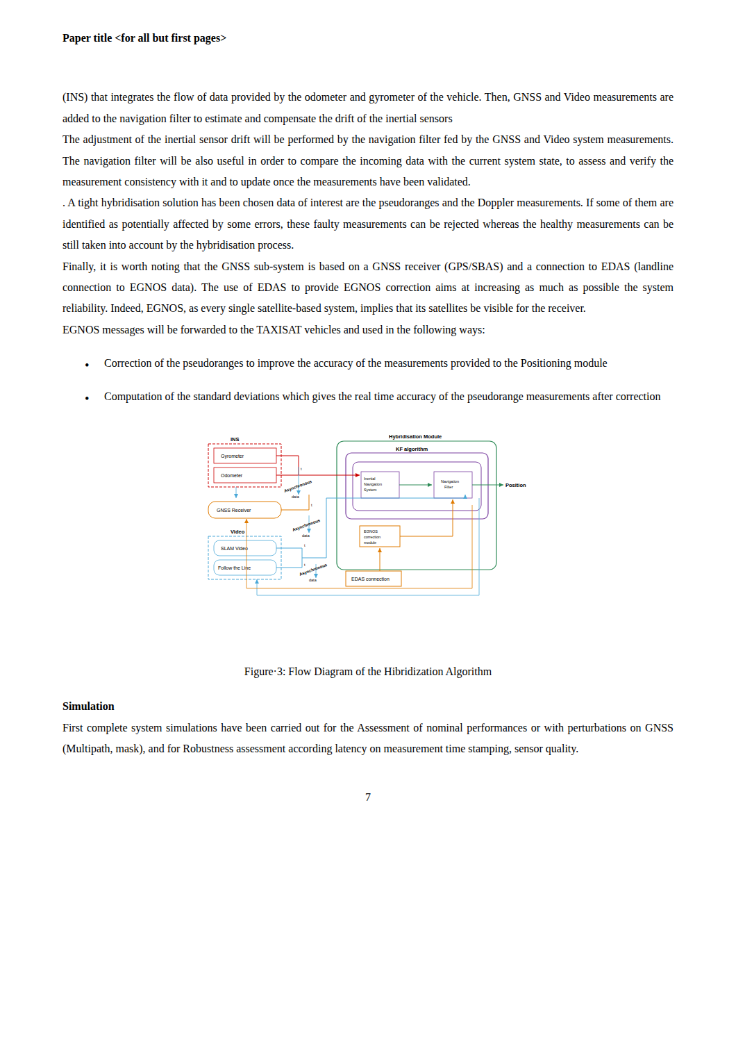Paper title <for all but first pages>
(INS) that integrates the flow of data provided by the odometer and gyrometer of the vehicle. Then, GNSS and Video measurements are added to the navigation filter to estimate and compensate the drift of the inertial sensors
The adjustment of the inertial sensor drift will be performed by the navigation filter fed by the GNSS and Video system measurements. The navigation filter will be also useful in order to compare the incoming data with the current system state, to assess and verify the measurement consistency with it and to update once the measurements have been validated.
. A tight hybridisation solution has been chosen data of interest are the pseudoranges and the Doppler measurements. If some of them are identified as potentially affected by some errors, these faulty measurements can be rejected whereas the healthy measurements can be still taken into account by the hybridisation process.
Finally, it is worth noting that the GNSS sub-system is based on a GNSS receiver (GPS/SBAS) and a connection to EDAS (landline connection to EGNOS data). The use of EDAS to provide EGNOS correction aims at increasing as much as possible the system reliability. Indeed, EGNOS, as every single satellite-based system, implies that its satellites be visible for the receiver.
EGNOS messages will be forwarded to the TAXISAT vehicles and used in the following ways:
Correction of the pseudoranges to improve the accuracy of the measurements provided to the Positioning module
Computation of the standard deviations which gives the real time accuracy of the pseudorange measurements after correction
Hybridisation Module KF algorithm Inertial Navigation System Navigation Filter Position EGNOS correction module EDAS connection INS Gyrometer Odometer GNSS Receiver Video SLAM Video Follow the Line t Asynchronous data t Asynchronous data t t Asynchronous data
Figure·3: Flow Diagram of the Hibridization Algorithm
Simulation
First complete system simulations have been carried out for the Assessment of nominal performances or with perturbations on GNSS (Multipath, mask), and for Robustness assessment according latency on measurement time stamping, sensor quality.
7